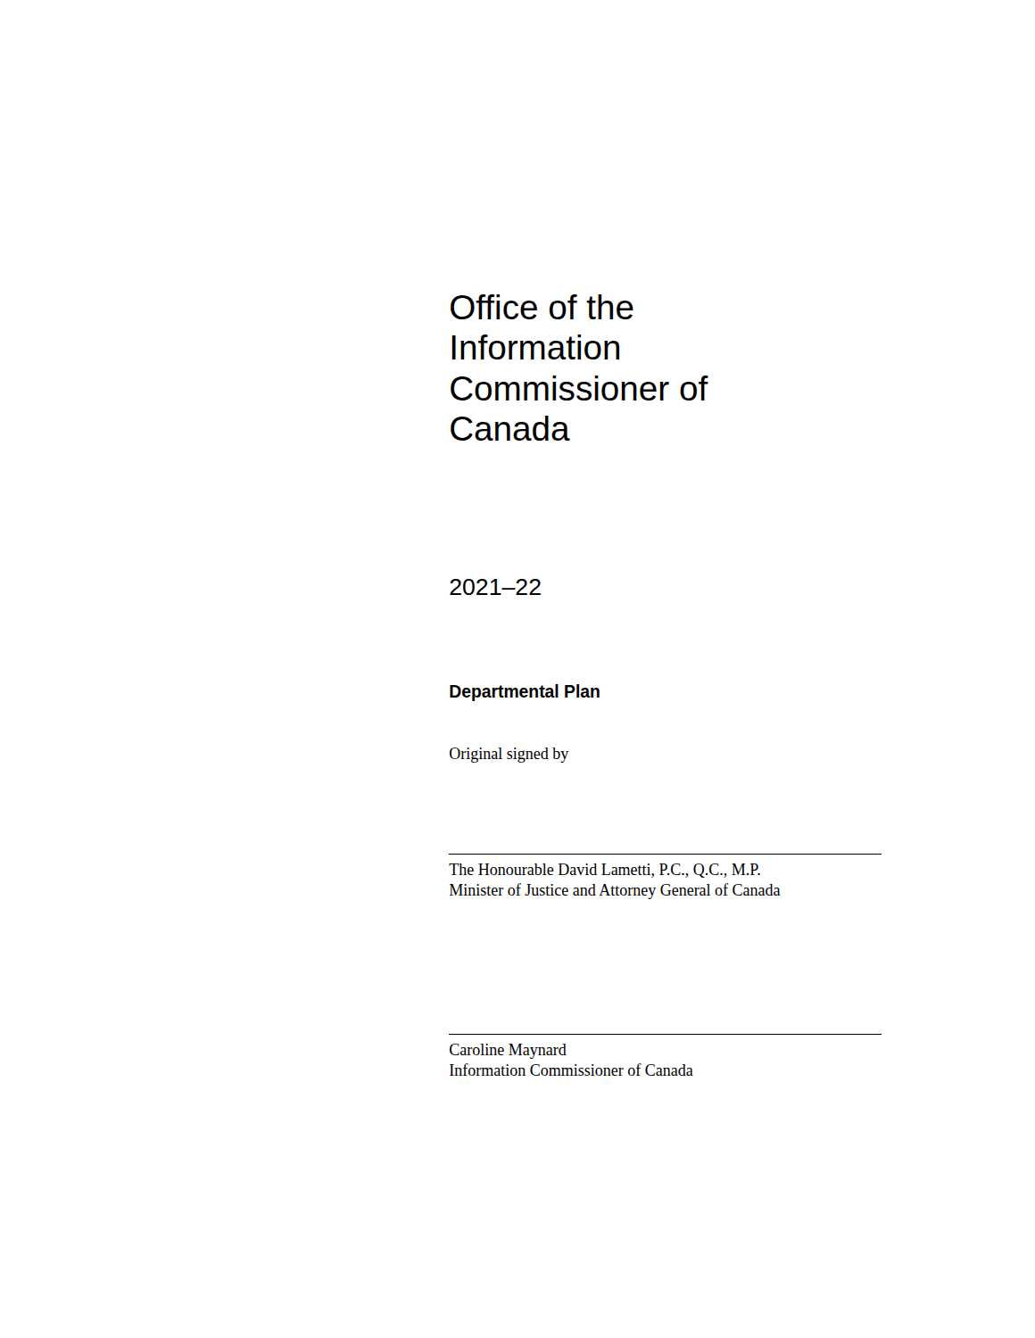Office of the Information
Commissioner of Canada
2021–22
Departmental Plan
Original signed by
The Honourable David Lametti, P.C., Q.C., M.P.
Minister of Justice and Attorney General of Canada
Caroline Maynard
Information Commissioner of Canada